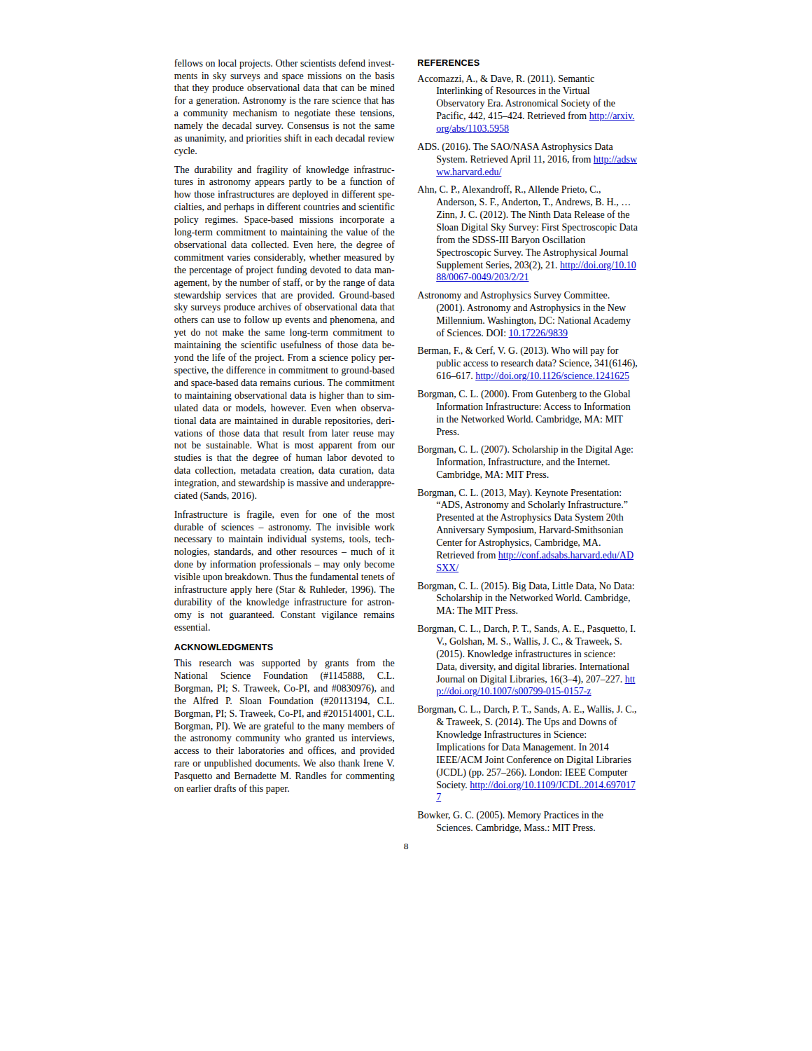fellows on local projects. Other scientists defend investments in sky surveys and space missions on the basis that they produce observational data that can be mined for a generation. Astronomy is the rare science that has a community mechanism to negotiate these tensions, namely the decadal survey. Consensus is not the same as unanimity, and priorities shift in each decadal review cycle.
The durability and fragility of knowledge infrastructures in astronomy appears partly to be a function of how those infrastructures are deployed in different specialties, and perhaps in different countries and scientific policy regimes. Space-based missions incorporate a long-term commitment to maintaining the value of the observational data collected. Even here, the degree of commitment varies considerably, whether measured by the percentage of project funding devoted to data management, by the number of staff, or by the range of data stewardship services that are provided. Ground-based sky surveys produce archives of observational data that others can use to follow up events and phenomena, and yet do not make the same long-term commitment to maintaining the scientific usefulness of those data beyond the life of the project. From a science policy perspective, the difference in commitment to ground-based and space-based data remains curious. The commitment to maintaining observational data is higher than to simulated data or models, however. Even when observational data are maintained in durable repositories, derivations of those data that result from later reuse may not be sustainable. What is most apparent from our studies is that the degree of human labor devoted to data collection, metadata creation, data curation, data integration, and stewardship is massive and underappreciated (Sands, 2016).
Infrastructure is fragile, even for one of the most durable of sciences – astronomy. The invisible work necessary to maintain individual systems, tools, technologies, standards, and other resources – much of it done by information professionals – may only become visible upon breakdown. Thus the fundamental tenets of infrastructure apply here (Star & Ruhleder, 1996). The durability of the knowledge infrastructure for astronomy is not guaranteed. Constant vigilance remains essential.
ACKNOWLEDGMENTS
This research was supported by grants from the National Science Foundation (#1145888, C.L. Borgman, PI; S. Traweek, Co-PI, and #0830976), and the Alfred P. Sloan Foundation (#20113194, C.L. Borgman, PI; S. Traweek, Co-PI, and #201514001, C.L. Borgman, PI). We are grateful to the many members of the astronomy community who granted us interviews, access to their laboratories and offices, and provided rare or unpublished documents. We also thank Irene V. Pasquetto and Bernadette M. Randles for commenting on earlier drafts of this paper.
REFERENCES
Accomazzi, A., & Dave, R. (2011). Semantic Interlinking of Resources in the Virtual Observatory Era. Astronomical Society of the Pacific, 442, 415–424. Retrieved from http://arxiv.org/abs/1103.5958
ADS. (2016). The SAO/NASA Astrophysics Data System. Retrieved April 11, 2016, from http://adswww.harvard.edu/
Ahn, C. P., Alexandroff, R., Allende Prieto, C., Anderson, S. F., Anderton, T., Andrews, B. H., … Zinn, J. C. (2012). The Ninth Data Release of the Sloan Digital Sky Survey: First Spectroscopic Data from the SDSS-III Baryon Oscillation Spectroscopic Survey. The Astrophysical Journal Supplement Series, 203(2), 21. http://doi.org/10.1088/0067-0049/203/2/21
Astronomy and Astrophysics Survey Committee. (2001). Astronomy and Astrophysics in the New Millennium. Washington, DC: National Academy of Sciences. DOI: 10.17226/9839
Berman, F., & Cerf, V. G. (2013). Who will pay for public access to research data? Science, 341(6146), 616–617. http://doi.org/10.1126/science.1241625
Borgman, C. L. (2000). From Gutenberg to the Global Information Infrastructure: Access to Information in the Networked World. Cambridge, MA: MIT Press.
Borgman, C. L. (2007). Scholarship in the Digital Age: Information, Infrastructure, and the Internet. Cambridge, MA: MIT Press.
Borgman, C. L. (2013, May). Keynote Presentation: “ADS, Astronomy and Scholarly Infrastructure.” Presented at the Astrophysics Data System 20th Anniversary Symposium, Harvard-Smithsonian Center for Astrophysics, Cambridge, MA. Retrieved from http://conf.adsabs.harvard.edu/ADSXX/
Borgman, C. L. (2015). Big Data, Little Data, No Data: Scholarship in the Networked World. Cambridge, MA: The MIT Press.
Borgman, C. L., Darch, P. T., Sands, A. E., Pasquetto, I. V., Golshan, M. S., Wallis, J. C., & Traweek, S. (2015). Knowledge infrastructures in science: Data, diversity, and digital libraries. International Journal on Digital Libraries, 16(3–4), 207–227. http://doi.org/10.1007/s00799-015-0157-z
Borgman, C. L., Darch, P. T., Sands, A. E., Wallis, J. C., & Traweek, S. (2014). The Ups and Downs of Knowledge Infrastructures in Science: Implications for Data Management. In 2014 IEEE/ACM Joint Conference on Digital Libraries (JCDL) (pp. 257–266). London: IEEE Computer Society. http://doi.org/10.1109/JCDL.2014.6970177
Bowker, G. C. (2005). Memory Practices in the Sciences. Cambridge, Mass.: MIT Press.
8